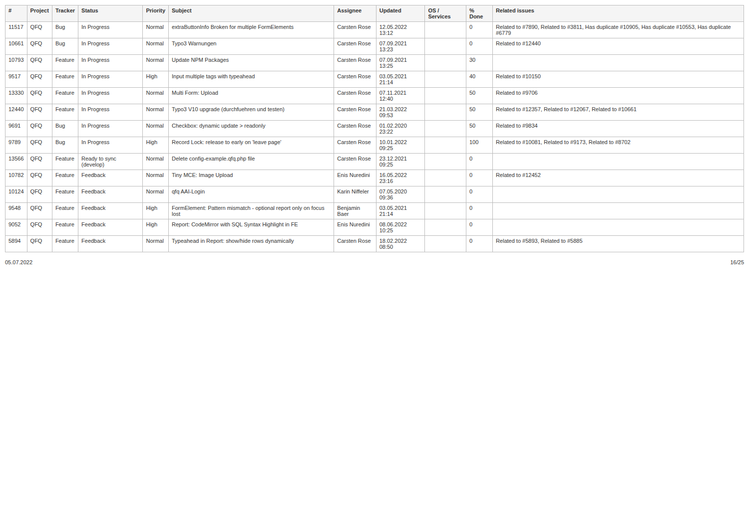| # | Project | Tracker | Status | Priority | Subject | Assignee | Updated | OS / Services | % Done | Related issues |
| --- | --- | --- | --- | --- | --- | --- | --- | --- | --- | --- |
| 11517 | QFQ | Bug | In Progress | Normal | extraButtonInfo Broken for multiple FormElements | Carsten Rose | 12.05.2022 13:12 | | 0 | Related to #7890, Related to #3811, Has duplicate #10905, Has duplicate #10553, Has duplicate #6779 |
| 10661 | QFQ | Bug | In Progress | Normal | Typo3 Warnungen | Carsten Rose | 07.09.2021 13:23 | | 0 | Related to #12440 |
| 10793 | QFQ | Feature | In Progress | Normal | Update NPM Packages | Carsten Rose | 07.09.2021 13:25 | | 30 | |
| 9517 | QFQ | Feature | In Progress | High | Input multiple tags with typeahead | Carsten Rose | 03.05.2021 21:14 | | 40 | Related to #10150 |
| 13330 | QFQ | Feature | In Progress | Normal | Multi Form: Upload | Carsten Rose | 07.11.2021 12:40 | | 50 | Related to #9706 |
| 12440 | QFQ | Feature | In Progress | Normal | Typo3 V10 upgrade (durchfuehren und testen) | Carsten Rose | 21.03.2022 09:53 | | 50 | Related to #12357, Related to #12067, Related to #10661 |
| 9691 | QFQ | Bug | In Progress | Normal | Checkbox: dynamic update > readonly | Carsten Rose | 01.02.2020 23:22 | | 50 | Related to #9834 |
| 9789 | QFQ | Bug | In Progress | High | Record Lock: release to early on 'leave page' | Carsten Rose | 10.01.2022 09:25 | | 100 | Related to #10081, Related to #9173, Related to #8702 |
| 13566 | QFQ | Feature | Ready to sync (develop) | Normal | Delete config-example.qfq.php file | Carsten Rose | 23.12.2021 09:25 | | 0 | |
| 10782 | QFQ | Feature | Feedback | Normal | Tiny MCE: Image Upload | Enis Nuredini | 16.05.2022 23:16 | | 0 | Related to #12452 |
| 10124 | QFQ | Feature | Feedback | Normal | qfq AAI-Login | Karin Niffeler | 07.05.2020 09:36 | | 0 | |
| 9548 | QFQ | Feature | Feedback | High | FormElement: Pattern mismatch - optional report only on focus lost | Benjamin Baer | 03.05.2021 21:14 | | 0 | |
| 9052 | QFQ | Feature | Feedback | High | Report: CodeMirror with SQL Syntax Highlight in FE | Enis Nuredini | 08.06.2022 10:25 | | 0 | |
| 5894 | QFQ | Feature | Feedback | Normal | Typeahead in Report: show/hide rows dynamically | Carsten Rose | 18.02.2022 08:50 | | 0 | Related to #5893, Related to #5885 |
05.07.2022 16/25